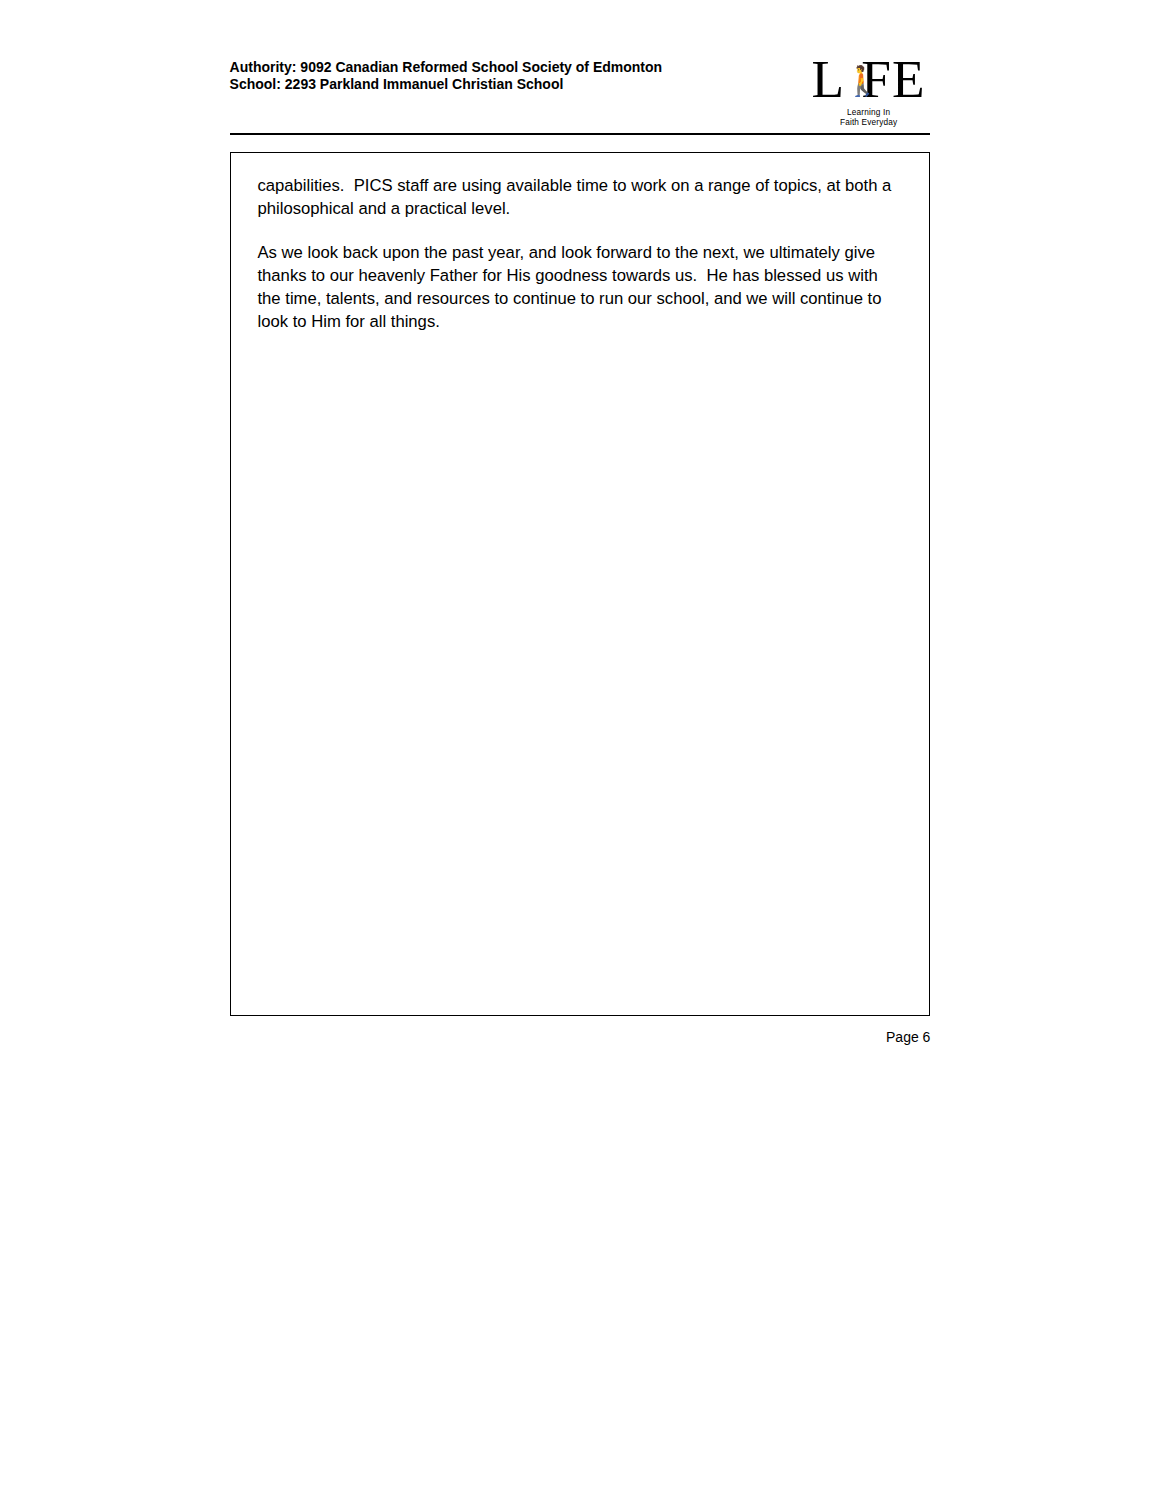Authority: 9092 Canadian Reformed School Society of Edmonton
School: 2293 Parkland Immanuel Christian School
L FE
Learning In
Faith Everyday
capabilities. PICS staff are using available time to work on a range of topics, at both a philosophical and a practical level.
As we look back upon the past year, and look forward to the next, we ultimately give thanks to our heavenly Father for His goodness towards us. He has blessed us with the time, talents, and resources to continue to run our school, and we will continue to look to Him for all things.
Page 6